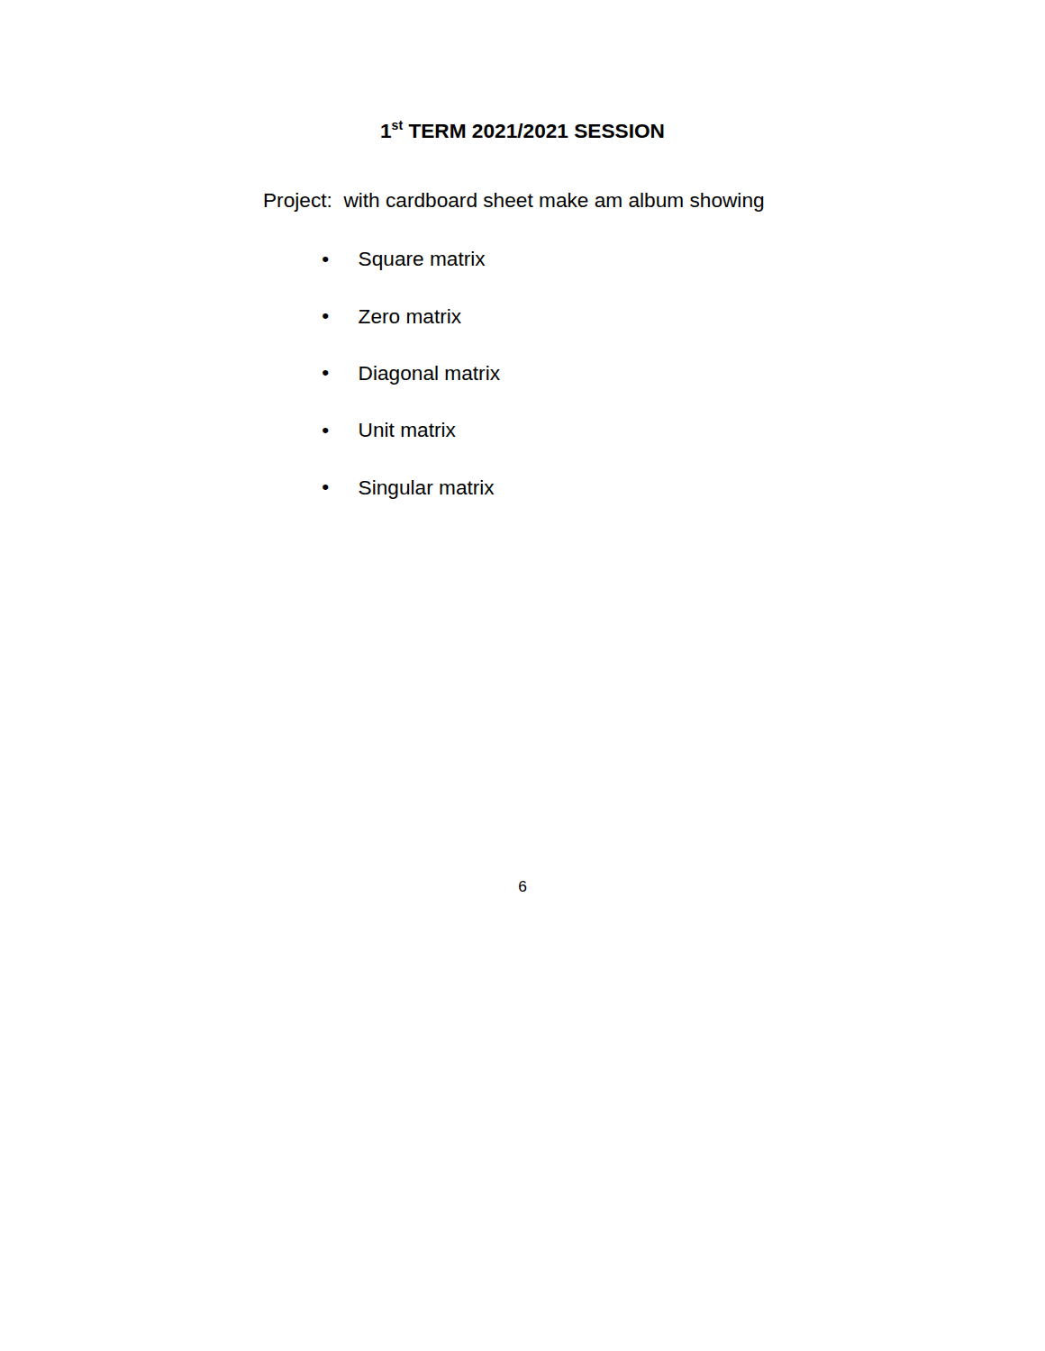1st TERM 2021/2021 SESSION
Project: with cardboard sheet make am album showing
Square matrix
Zero matrix
Diagonal matrix
Unit matrix
Singular matrix
6